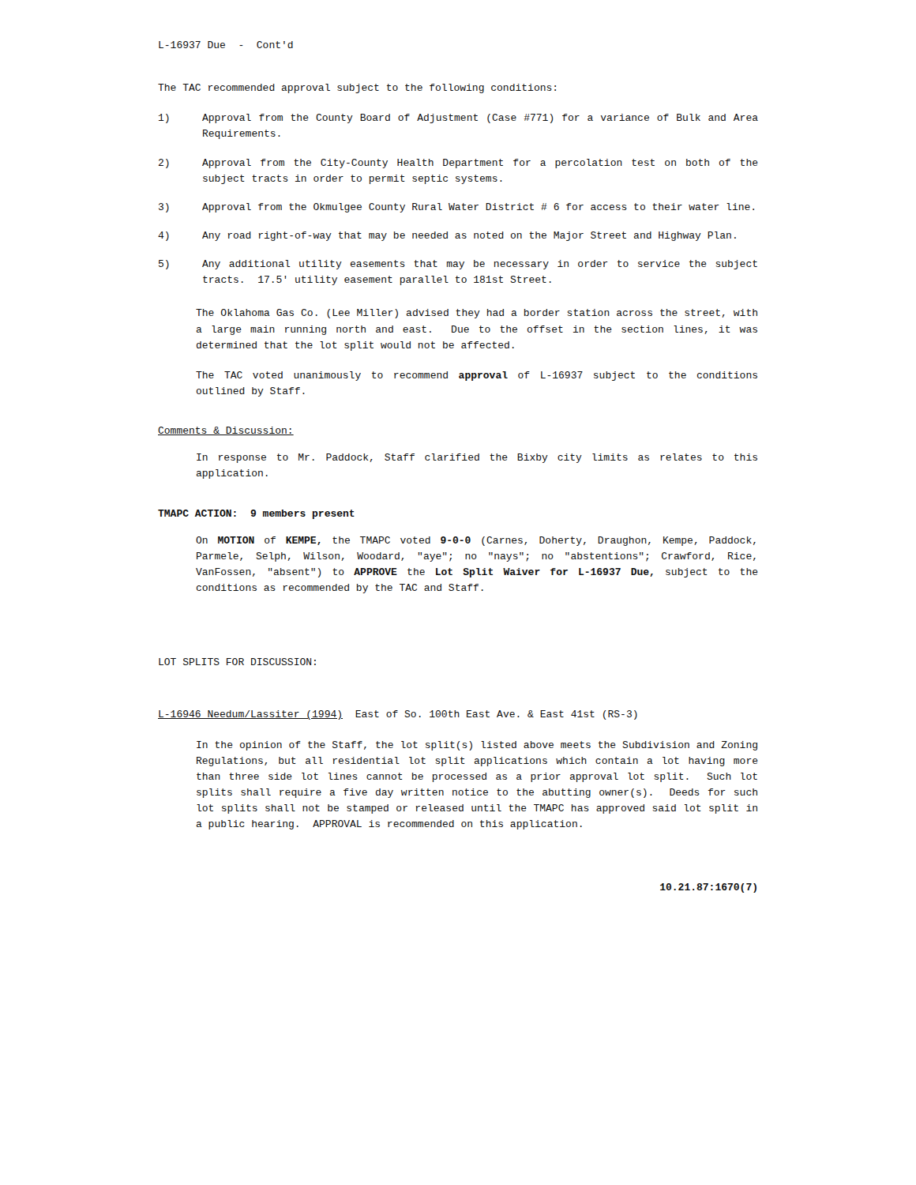L-16937 Due - Cont'd
The TAC recommended approval subject to the following conditions:
1) Approval from the County Board of Adjustment (Case #771) for a variance of Bulk and Area Requirements.
2) Approval from the City-County Health Department for a percolation test on both of the subject tracts in order to permit septic systems.
3) Approval from the Okmulgee County Rural Water District # 6 for access to their water line.
4) Any road right-of-way that may be needed as noted on the Major Street and Highway Plan.
5) Any additional utility easements that may be necessary in order to service the subject tracts. 17.5' utility easement parallel to 181st Street.
The Oklahoma Gas Co. (Lee Miller) advised they had a border station across the street, with a large main running north and east. Due to the offset in the section lines, it was determined that the lot split would not be affected.
The TAC voted unanimously to recommend approval of L-16937 subject to the conditions outlined by Staff.
Comments & Discussion:
In response to Mr. Paddock, Staff clarified the Bixby city limits as relates to this application.
TMAPC ACTION: 9 members present
On MOTION of KEMPE, the TMAPC voted 9-0-0 (Carnes, Doherty, Draughon, Kempe, Paddock, Parmele, Selph, Wilson, Woodard, "aye"; no "nays"; no "abstentions"; Crawford, Rice, VanFossen, "absent") to APPROVE the Lot Split Waiver for L-16937 Due, subject to the conditions as recommended by the TAC and Staff.
LOT SPLITS FOR DISCUSSION:
L-16946 Needum/Lassiter (1994) East of So. 100th East Ave. & East 41st (RS-3)
In the opinion of the Staff, the lot split(s) listed above meets the Subdivision and Zoning Regulations, but all residential lot split applications which contain a lot having more than three side lot lines cannot be processed as a prior approval lot split. Such lot splits shall require a five day written notice to the abutting owner(s). Deeds for such lot splits shall not be stamped or released until the TMAPC has approved said lot split in a public hearing. APPROVAL is recommended on this application.
10.21.87:1670(7)